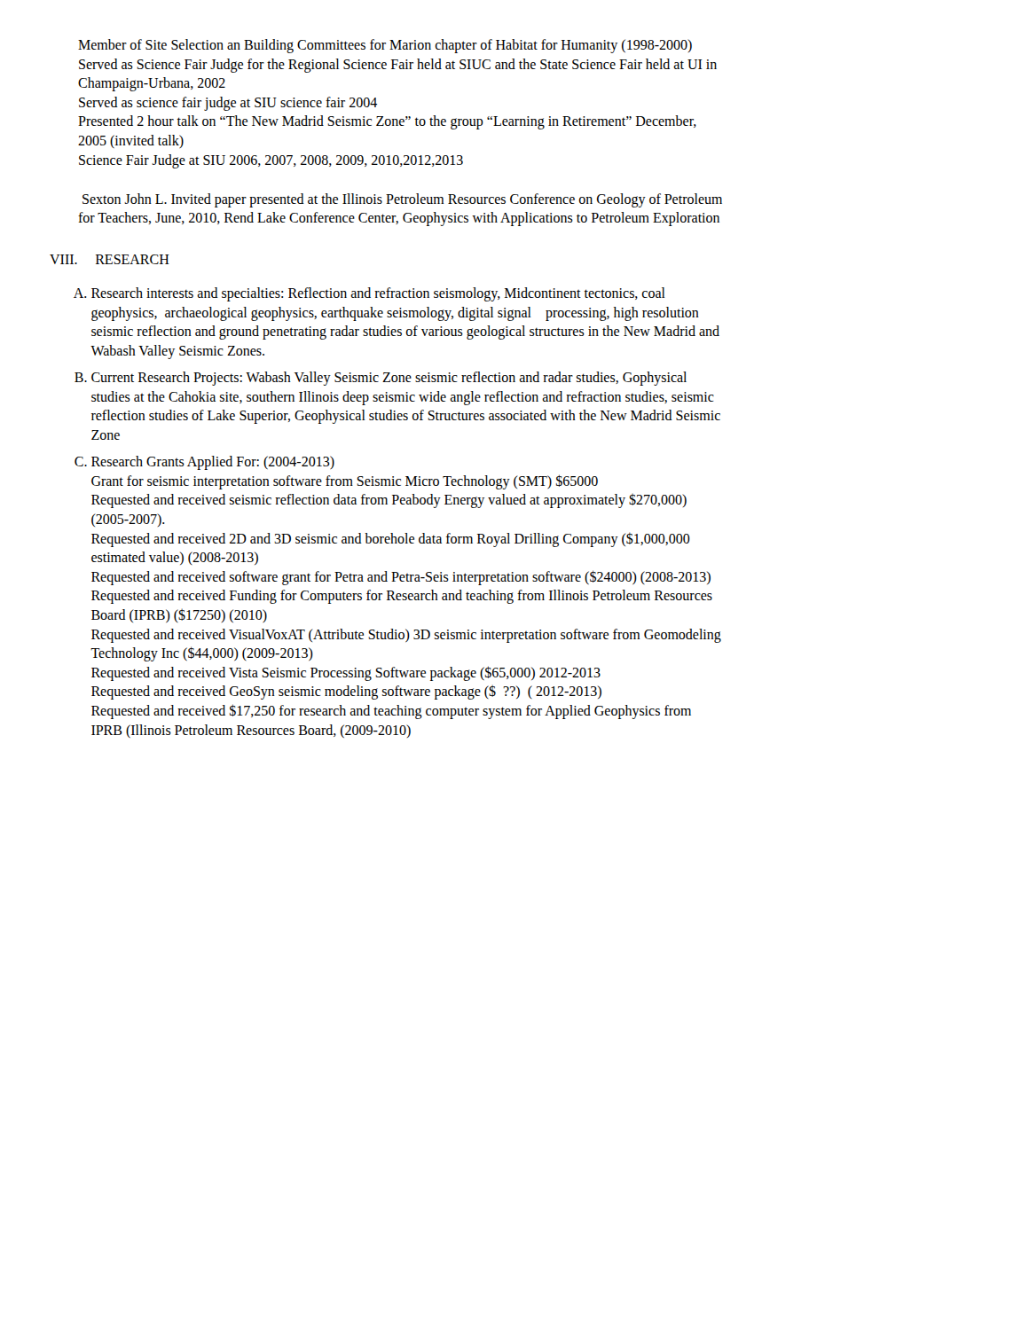Member of Site Selection an Building Committees for Marion chapter of Habitat for Humanity (1998-2000)
Served as Science Fair Judge for the Regional Science Fair held at SIUC and the State Science Fair held at UI in Champaign-Urbana, 2002
Served as science fair judge at SIU science fair 2004
Presented 2 hour talk on “The New Madrid Seismic Zone” to the group “Learning in Retirement” December, 2005 (invited talk)
Science Fair Judge at SIU 2006, 2007, 2008, 2009, 2010,2012,2013
Sexton John L. Invited paper presented at the Illinois Petroleum Resources Conference on Geology of Petroleum for Teachers, June, 2010, Rend Lake Conference Center, Geophysics with Applications to Petroleum Exploration
VIII. RESEARCH
Research interests and specialties: Reflection and refraction seismology, Midcontinent tectonics, coal geophysics, archaeological geophysics, earthquake seismology, digital signal processing, high resolution seismic reflection and ground penetrating radar studies of various geological structures in the New Madrid and Wabash Valley Seismic Zones.
Current Research Projects: Wabash Valley Seismic Zone seismic reflection and radar studies, Gophysical studies at the Cahokia site, southern Illinois deep seismic wide angle reflection and refraction studies, seismic reflection studies of Lake Superior, Geophysical studies of Structures associated with the New Madrid Seismic Zone
Research Grants Applied For: (2004-2013)
Grant for seismic interpretation software from Seismic Micro Technology (SMT) $65000
Requested and received seismic reflection data from Peabody Energy valued at approximately $270,000) (2005-2007).
Requested and received 2D and 3D seismic and borehole data form Royal Drilling Company ($1,000,000 estimated value) (2008-2013)
Requested and received software grant for Petra and Petra-Seis interpretation software ($24000) (2008-2013)
Requested and received Funding for Computers for Research and teaching from Illinois Petroleum Resources Board (IPRB) ($17250) (2010)
Requested and received VisualVoxAT (Attribute Studio) 3D seismic interpretation software from Geomodeling Technology Inc ($44,000) (2009-2013)
Requested and received Vista Seismic Processing Software package ($65,000) 2012-2013
Requested and received GeoSyn seismic modeling software package ($ ??) ( 2012-2013)
Requested and received $17,250 for research and teaching computer system for Applied Geophysics from IPRB (Illinois Petroleum Resources Board, (2009-2010)